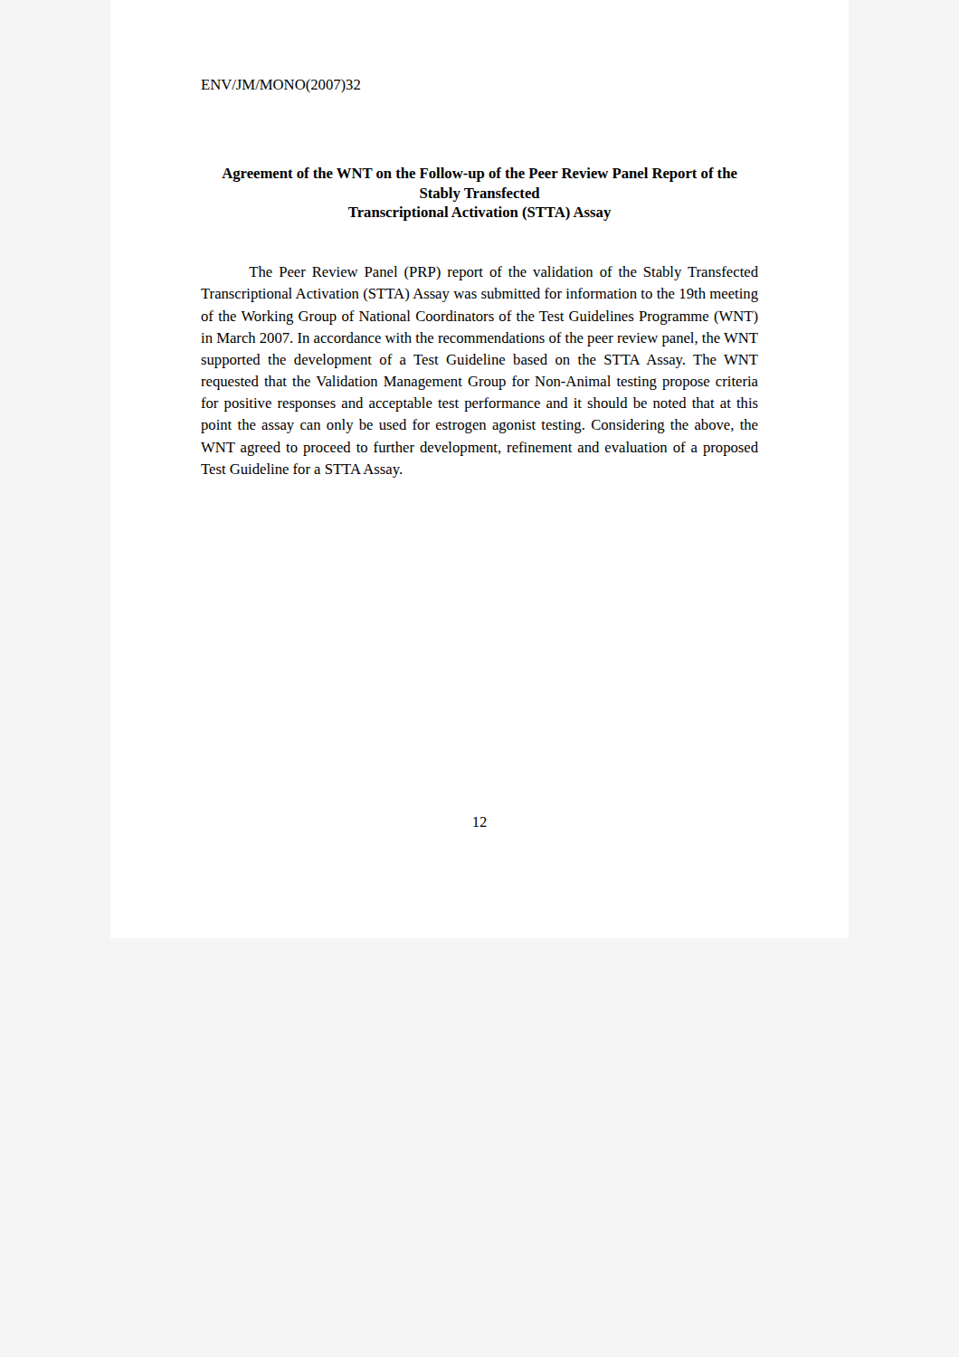ENV/JM/MONO(2007)32
Agreement of the WNT on the Follow-up of the Peer Review Panel Report of the Stably Transfected
Transcriptional Activation (STTA) Assay
The Peer Review Panel (PRP) report of the validation of the Stably Transfected Transcriptional Activation (STTA) Assay was submitted for information to the 19th meeting of the Working Group of National Coordinators of the Test Guidelines Programme (WNT) in March 2007. In accordance with the recommendations of the peer review panel, the WNT supported the development of a Test Guideline based on the STTA Assay. The WNT requested that the Validation Management Group for Non-Animal testing propose criteria for positive responses and acceptable test performance and it should be noted that at this point the assay can only be used for estrogen agonist testing. Considering the above, the WNT agreed to proceed to further development, refinement and evaluation of a proposed Test Guideline for a STTA Assay.
12